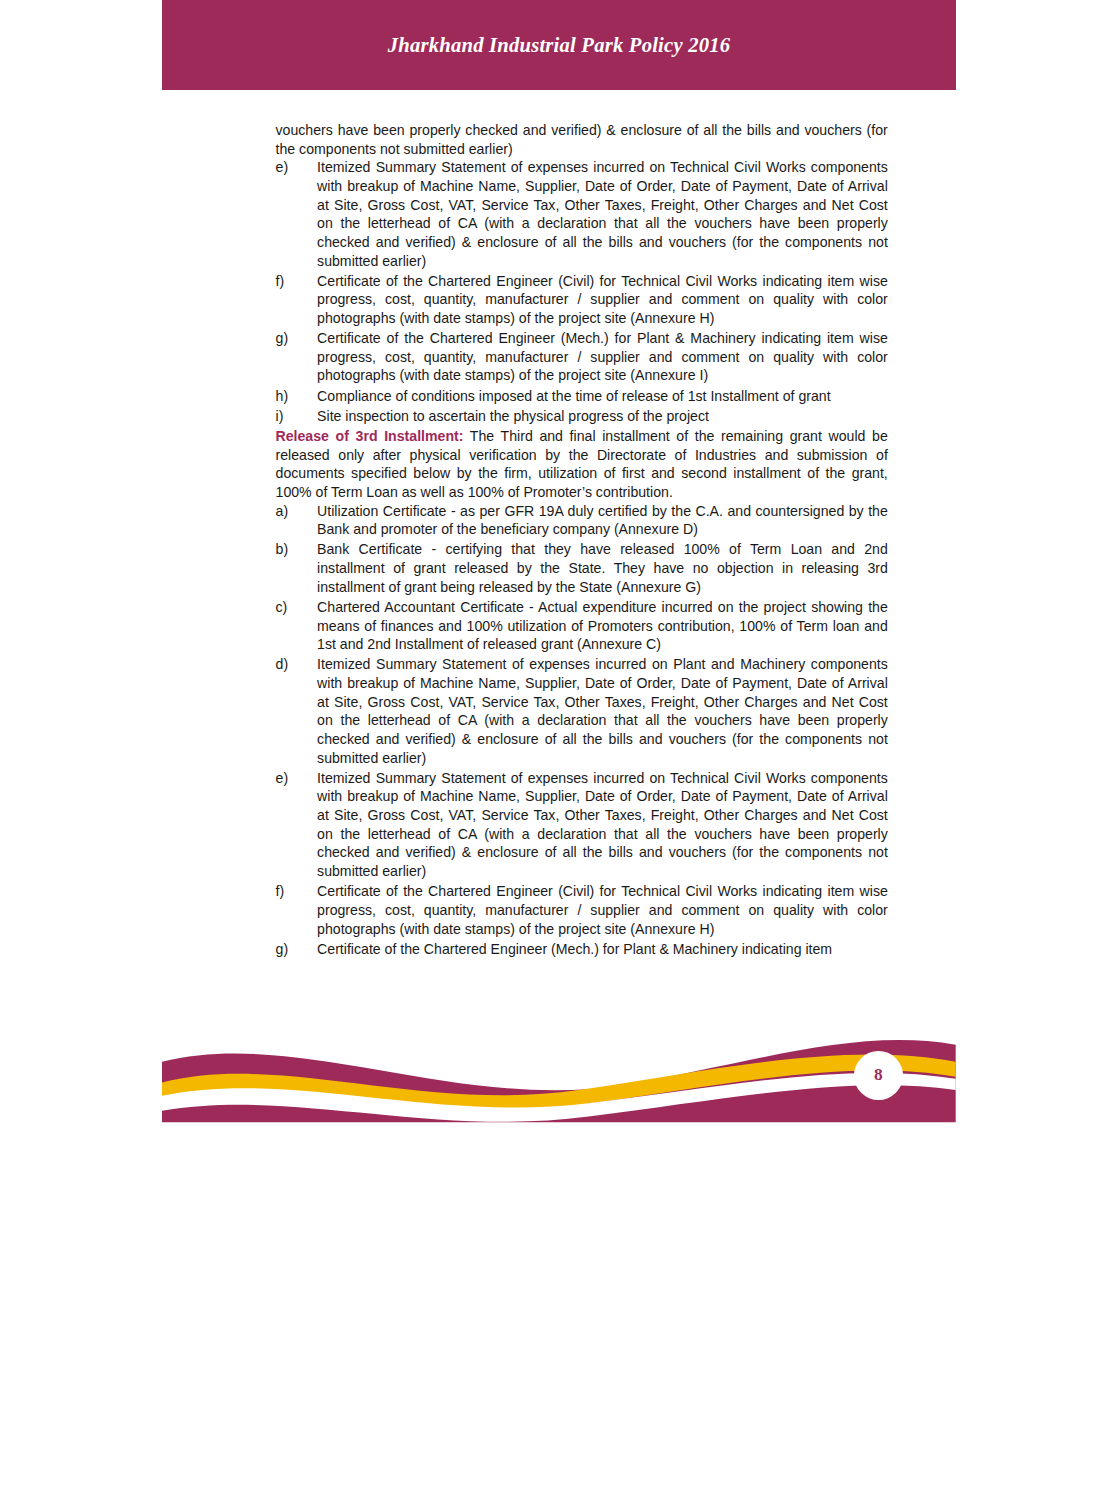Jharkhand Industrial Park Policy 2016
vouchers have been properly checked and verified) & enclosure of all the bills and vouchers (for the components not submitted earlier)
e) Itemized Summary Statement of expenses incurred on Technical Civil Works components with breakup of Machine Name, Supplier, Date of Order, Date of Payment, Date of Arrival at Site, Gross Cost, VAT, Service Tax, Other Taxes, Freight, Other Charges and Net Cost on the letterhead of CA (with a declaration that all the vouchers have been properly checked and verified) & enclosure of all the bills and vouchers (for the components not submitted earlier)
f) Certificate of the Chartered Engineer (Civil) for Technical Civil Works indicating item wise progress, cost, quantity, manufacturer / supplier and comment on quality with color photographs (with date stamps) of the project site (Annexure H)
g) Certificate of the Chartered Engineer (Mech.) for Plant & Machinery indicating item wise progress, cost, quantity, manufacturer / supplier and comment on quality with color photographs (with date stamps) of the project site (Annexure I)
h) Compliance of conditions imposed at the time of release of 1st Installment of grant
i) Site inspection to ascertain the physical progress of the project
Release of 3rd Installment: The Third and final installment of the remaining grant would be released only after physical verification by the Directorate of Industries and submission of documents specified below by the firm, utilization of first and second installment of the grant, 100% of Term Loan as well as 100% of Promoter’s contribution.
a) Utilization Certificate - as per GFR 19A duly certified by the C.A. and countersigned by the Bank and promoter of the beneficiary company (Annexure D)
b) Bank Certificate - certifying that they have released 100% of Term Loan and 2nd installment of grant released by the State. They have no objection in releasing 3rd installment of grant being released by the State (Annexure G)
c) Chartered Accountant Certificate - Actual expenditure incurred on the project showing the means of finances and 100% utilization of Promoters contribution, 100% of Term loan and 1st and 2nd Installment of released grant (Annexure C)
d) Itemized Summary Statement of expenses incurred on Plant and Machinery components with breakup of Machine Name, Supplier, Date of Order, Date of Payment, Date of Arrival at Site, Gross Cost, VAT, Service Tax, Other Taxes, Freight, Other Charges and Net Cost on the letterhead of CA (with a declaration that all the vouchers have been properly checked and verified) & enclosure of all the bills and vouchers (for the components not submitted earlier)
e) Itemized Summary Statement of expenses incurred on Technical Civil Works components with breakup of Machine Name, Supplier, Date of Order, Date of Payment, Date of Arrival at Site, Gross Cost, VAT, Service Tax, Other Taxes, Freight, Other Charges and Net Cost on the letterhead of CA (with a declaration that all the vouchers have been properly checked and verified) & enclosure of all the bills and vouchers (for the components not submitted earlier)
f) Certificate of the Chartered Engineer (Civil) for Technical Civil Works indicating item wise progress, cost, quantity, manufacturer / supplier and comment on quality with color photographs (with date stamps) of the project site (Annexure H)
g) Certificate of the Chartered Engineer (Mech.) for Plant & Machinery indicating item
8